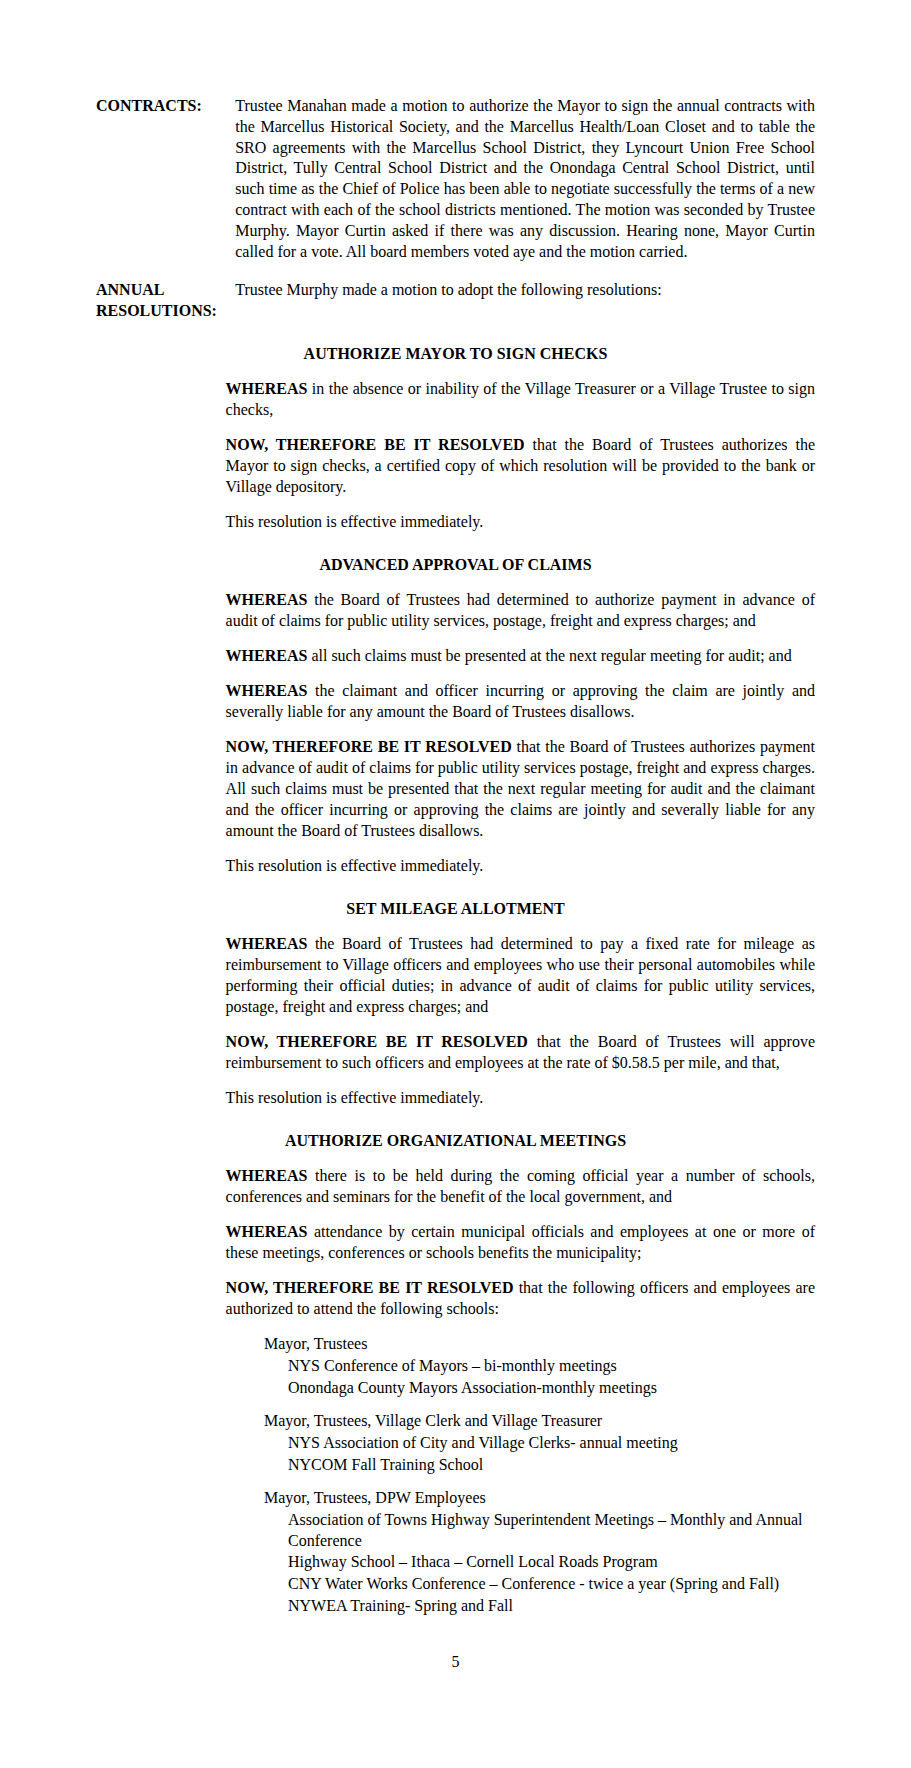Contracts:
Trustee Manahan made a motion to authorize the Mayor to sign the annual contracts with the Marcellus Historical Society, and the Marcellus Health/Loan Closet and to table the SRO agreements with the Marcellus School District, they Lyncourt Union Free School District, Tully Central School District and the Onondaga Central School District, until such time as the Chief of Police has been able to negotiate successfully the terms of a new contract with each of the school districts mentioned. The motion was seconded by Trustee Murphy. Mayor Curtin asked if there was any discussion. Hearing none, Mayor Curtin called for a vote. All board members voted aye and the motion carried.
Annual
Resolutions:
Trustee Murphy made a motion to adopt the following resolutions:
Authorize Mayor to Sign Checks
WHEREAS in the absence or inability of the Village Treasurer or a Village Trustee to sign checks,
NOW, THEREFORE BE IT RESOLVED that the Board of Trustees authorizes the Mayor to sign checks, a certified copy of which resolution will be provided to the bank or Village depository.
This resolution is effective immediately.
Advanced Approval of Claims
WHEREAS the Board of Trustees had determined to authorize payment in advance of audit of claims for public utility services, postage, freight and express charges; and
WHEREAS all such claims must be presented at the next regular meeting for audit; and
WHEREAS the claimant and officer incurring or approving the claim are jointly and severally liable for any amount the Board of Trustees disallows.
NOW, THEREFORE BE IT RESOLVED that the Board of Trustees authorizes payment in advance of audit of claims for public utility services postage, freight and express charges. All such claims must be presented that the next regular meeting for audit and the claimant and the officer incurring or approving the claims are jointly and severally liable for any amount the Board of Trustees disallows.
This resolution is effective immediately.
Set Mileage Allotment
WHEREAS the Board of Trustees had determined to pay a fixed rate for mileage as reimbursement to Village officers and employees who use their personal automobiles while performing their official duties; in advance of audit of claims for public utility services, postage, freight and express charges; and
NOW, THEREFORE BE IT RESOLVED that the Board of Trustees will approve reimbursement to such officers and employees at the rate of $0.58.5 per mile, and that,
This resolution is effective immediately.
Authorize Organizational Meetings
WHEREAS there is to be held during the coming official year a number of schools, conferences and seminars for the benefit of the local government, and
WHEREAS attendance by certain municipal officials and employees at one or more of these meetings, conferences or schools benefits the municipality;
NOW, THEREFORE BE IT RESOLVED that the following officers and employees are authorized to attend the following schools:
Mayor, Trustees
NYS Conference of Mayors – bi-monthly meetings
Onondaga County Mayors Association-monthly meetings
Mayor, Trustees, Village Clerk and Village Treasurer
NYS Association of City and Village Clerks- annual meeting
NYCOM Fall Training School
Mayor, Trustees, DPW Employees
Association of Towns Highway Superintendent Meetings – Monthly and Annual Conference
Highway School – Ithaca – Cornell Local Roads Program
CNY Water Works Conference – Conference - twice a year (Spring and Fall)
NYWEA Training- Spring and Fall
5